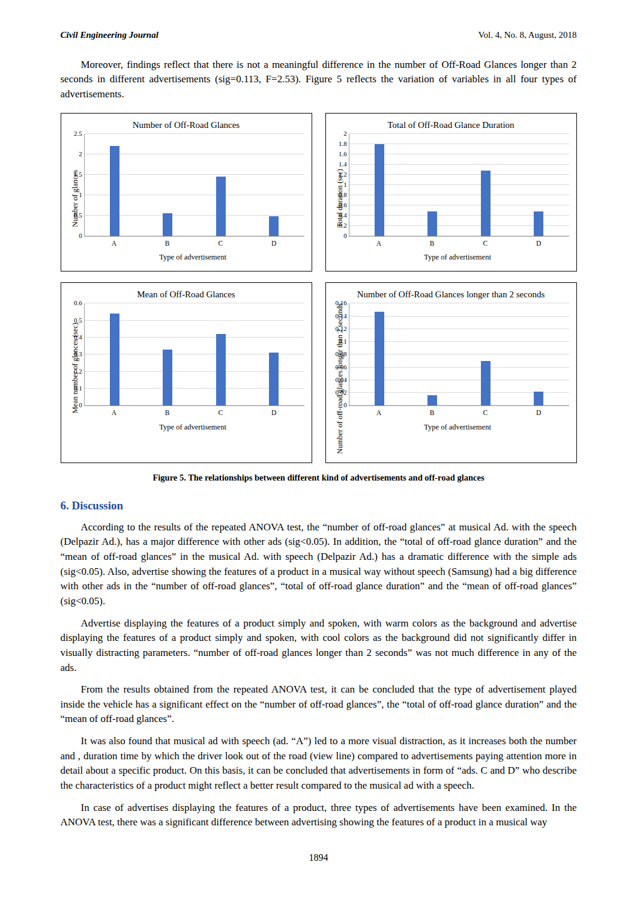Civil Engineering Journal Vol. 4, No. 8, August, 2018
Moreover, findings reflect that there is not a meaningful difference in the number of Off-Road Glances longer than 2 seconds in different advertisements (sig=0.113, F=2.53). Figure 5 reflects the variation of variables in all four types of advertisements.
Number of Off-Road Glances
Number of glances
0
0.5
1
1.5
2
2.5
ABCD
Type of advertisement
Total of Off-Road Glance Duration
Total duration (sec)
0
0.2
0.4
0.6
0.8
1
1.2
1.4
1.6
1.8
2
ABCD
Type of advertisement
Mean of Off-Road Glances
Mean number of glances (sec)
0
0.1
0.2
0.3
0.4
0.5
0.6
ABCD
Type of advertisement
Number of Off-Road Glances longer than 2 seconds
Number of off-road glances longer than 2 seconds
0
0.02
0.04
0.06
0.08
0.1
0.12
0.14
0.16
ABCD
Type of advertisement
Figure 5. The relationships between different kind of advertisements and off-road glances
6. Discussion
According to the results of the repeated ANOVA test, the “number of off-road glances” at musical Ad. with the speech (Delpazir Ad.), has a major difference with other ads (sig<0.05). In addition, the “total of off-road glance duration” and the “mean of off-road glances” in the musical Ad. with speech (Delpazir Ad.) has a dramatic difference with the simple ads (sig<0.05). Also, advertise showing the features of a product in a musical way without speech (Samsung) had a big difference with other ads in the “number of off-road glances”, “total of off-road glance duration” and the “mean of off-road glances” (sig<0.05).
Advertise displaying the features of a product simply and spoken, with warm colors as the background and advertise displaying the features of a product simply and spoken, with cool colors as the background did not significantly differ in visually distracting parameters. “number of off-road glances longer than 2 seconds” was not much difference in any of the ads.
From the results obtained from the repeated ANOVA test, it can be concluded that the type of advertisement played inside the vehicle has a significant effect on the “number of off-road glances”, the “total of off-road glance duration” and the “mean of off-road glances”.
It was also found that musical ad with speech (ad. “A”) led to a more visual distraction, as it increases both the number and , duration time by which the driver look out of the road (view line) compared to advertisements paying attention more in detail about a specific product. On this basis, it can be concluded that advertisements in form of “ads. C and D” who describe the characteristics of a product might reflect a better result compared to the musical ad with a speech.
In case of advertises displaying the features of a product, three types of advertisements have been examined. In the ANOVA test, there was a significant difference between advertising showing the features of a product in a musical way
1894